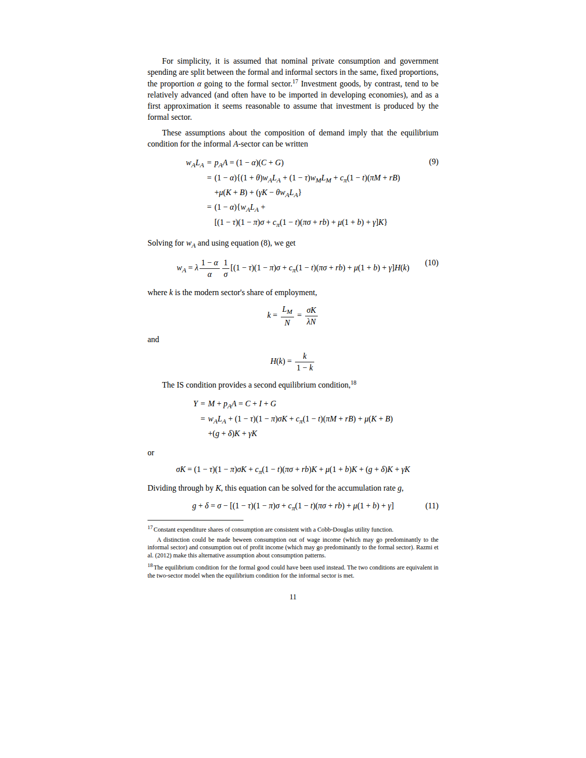For simplicity, it is assumed that nominal private consumption and government spending are split between the formal and informal sectors in the same, fixed proportions, the proportion α going to the formal sector.17 Investment goods, by contrast, tend to be relatively advanced (and often have to be imported in developing economies), and as a first approximation it seems reasonable to assume that investment is produced by the formal sector.
These assumptions about the composition of demand imply that the equilibrium condition for the informal A-sector can be written
(9)
| w A L A | = | p A A = (1 − α )( C + G ) |
| | = | (1 − α ){(1 + θ ) w A L A + (1 − τ ) w M L M + c π (1 − t )( πM + rB ) |
| | | + μ ( K + B ) + ( γK − θw A L A } |
| | = | (1 − α ){ w A L A + |
| | | [(1 − τ )(1 − π ) σ + c π (1 − t )( πσ + rb ) + μ (1 + b ) + γ ] K } |
Solving for wA and using equation (8), we get
(10)
wA = λ 1 − α α 1 σ[(1 − τ)(1 − π)σ + cπ(1 − t)(πσ + rb) + μ(1 + b) + γ]H(k)
where k is the modern sector's share of employment,
k = LM N = σK λN
and
H(k) = k 1 − k
The IS condition provides a second equilibrium condition,18
| Y | = | M + p A A = C + I + G |
| | = | w A L A + (1 − τ )(1 − π ) σK + c π (1 − t )( πM + rB ) + μ ( K + B ) |
| | | +( g + δ ) K + γK |
or
σK = (1 − τ)(1 − π)σK + cπ(1 − t)(πσ + rb)K + μ(1 + b)K + (g + δ)K + γK
Dividing through by K, this equation can be solved for the accumulation rate g,
(11)
g + δ = σ − [(1 − τ)(1 − π)σ + cπ(1 − t)(πσ + rb) + μ(1 + b) + γ]
17 Constant expenditure shares of consumption are consistent with a Cobb-Douglas utility function.
A distinction could be made beween consumption out of wage income (which may go predominantly to the informal sector) and consumption out of profit income (which may go predominantly to the formal sector). Razmi et al. (2012) make this alternative assumption about consumption patterns.
18 The equilibrium condition for the formal good could have been used instead. The two conditions are equivalent in the two-sector model when the equilibrium condition for the informal sector is met.
11